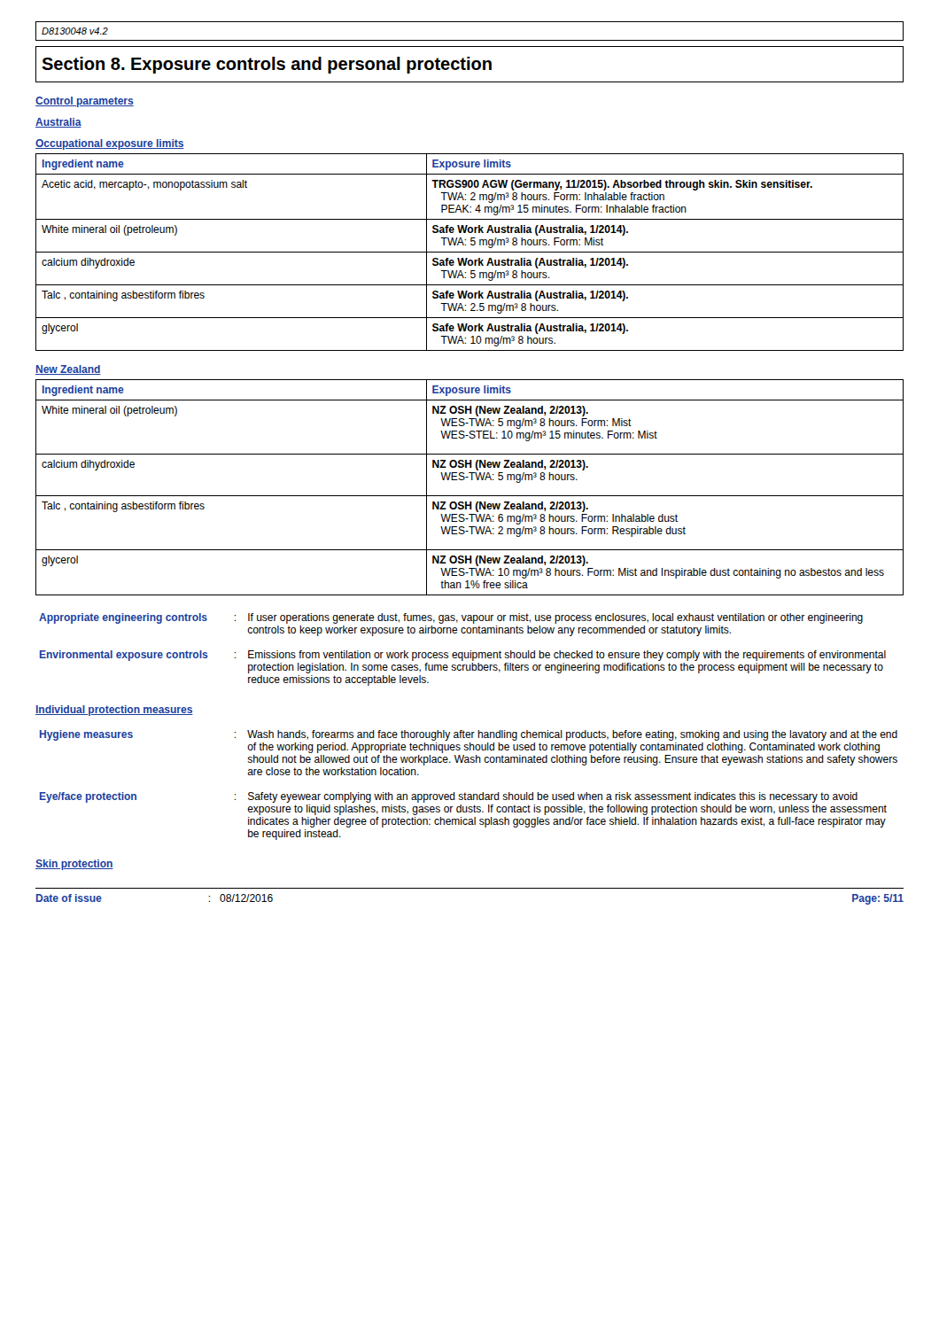D8130048 v4.2
Section 8. Exposure controls and personal protection
Control parameters
Australia
Occupational exposure limits
| Ingredient name | Exposure limits |
| --- | --- |
| Acetic acid, mercapto-, monopotassium salt | TRGS900 AGW (Germany, 11/2015). Absorbed through skin. Skin sensitiser. TWA: 2 mg/m³ 8 hours. Form: Inhalable fraction PEAK: 4 mg/m³ 15 minutes. Form: Inhalable fraction |
| White mineral oil (petroleum) | Safe Work Australia (Australia, 1/2014). TWA: 5 mg/m³ 8 hours. Form: Mist |
| calcium dihydroxide | Safe Work Australia (Australia, 1/2014). TWA: 5 mg/m³ 8 hours. |
| Talc , containing asbestiform fibres | Safe Work Australia (Australia, 1/2014). TWA: 2.5 mg/m³ 8 hours. |
| glycerol | Safe Work Australia (Australia, 1/2014). TWA: 10 mg/m³ 8 hours. |
New Zealand
| Ingredient name | Exposure limits |
| --- | --- |
| White mineral oil (petroleum) | NZ OSH (New Zealand, 2/2013). WES-TWA: 5 mg/m³ 8 hours. Form: Mist WES-STEL: 10 mg/m³ 15 minutes. Form: Mist |
| calcium dihydroxide | NZ OSH (New Zealand, 2/2013). WES-TWA: 5 mg/m³ 8 hours. |
| Talc , containing asbestiform fibres | NZ OSH (New Zealand, 2/2013). WES-TWA: 6 mg/m³ 8 hours. Form: Inhalable dust WES-TWA: 2 mg/m³ 8 hours. Form: Respirable dust |
| glycerol | NZ OSH (New Zealand, 2/2013). WES-TWA: 10 mg/m³ 8 hours. Form: Mist and Inspirable dust containing no asbestos and less than 1% free silica |
| Appropriate engineering controls | : | If user operations generate dust, fumes, gas, vapour or mist, use process enclosures, local exhaust ventilation or other engineering controls to keep worker exposure to airborne contaminants below any recommended or statutory limits. |
| Environmental exposure controls | : | Emissions from ventilation or work process equipment should be checked to ensure they comply with the requirements of environmental protection legislation. In some cases, fume scrubbers, filters or engineering modifications to the process equipment will be necessary to reduce emissions to acceptable levels. |
Individual protection measures
| Hygiene measures | : | Wash hands, forearms and face thoroughly after handling chemical products, before eating, smoking and using the lavatory and at the end of the working period. Appropriate techniques should be used to remove potentially contaminated clothing. Contaminated work clothing should not be allowed out of the workplace. Wash contaminated clothing before reusing. Ensure that eyewash stations and safety showers are close to the workstation location. |
| Eye/face protection | : | Safety eyewear complying with an approved standard should be used when a risk assessment indicates this is necessary to avoid exposure to liquid splashes, mists, gases or dusts. If contact is possible, the following protection should be worn, unless the assessment indicates a higher degree of protection: chemical splash goggles and/or face shield. If inhalation hazards exist, a full-face respirator may be required instead. |
Skin protection
Date of issue : 08/12/2016 Page: 5/11